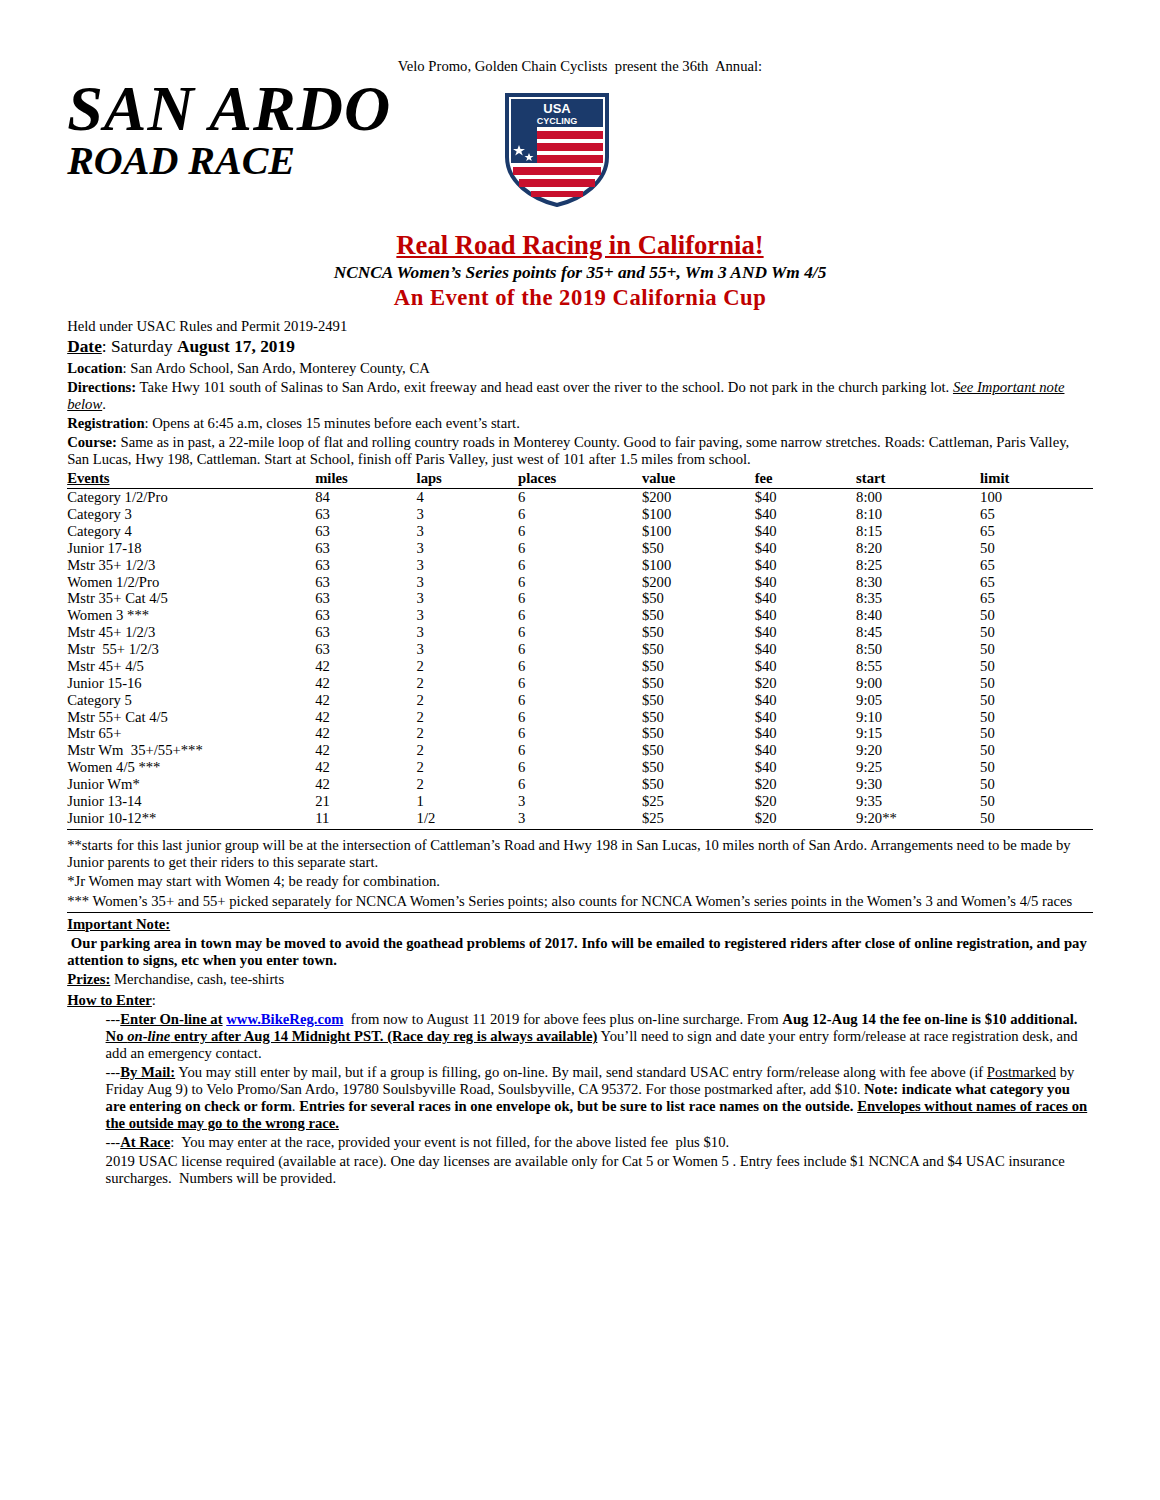Velo Promo, Golden Chain Cyclists present the 36th Annual:
SAN ARDO
ROAD RACE
USA CYCLING
Real Road Racing in California!
NCNCA Women’s Series points for 35+ and 55+, Wm 3 AND Wm 4/5
An Event of the 2019 California Cup
Held under USAC Rules and Permit 2019-2491
Date: Saturday August 17, 2019
Location: San Ardo School, San Ardo, Monterey County, CA
Directions: Take Hwy 101 south of Salinas to San Ardo, exit freeway and head east over the river to the school. Do not park in the church parking lot. See Important note below.
Registration: Opens at 6:45 a.m, closes 15 minutes before each event’s start.
Course: Same as in past, a 22-mile loop of flat and rolling country roads in Monterey County. Good to fair paving, some narrow stretches. Roads: Cattleman, Paris Valley, San Lucas, Hwy 198, Cattleman. Start at School, finish off Paris Valley, just west of 101 after 1.5 miles from school.
| Events | miles | laps | places | value | fee | start | limit |
| --- | --- | --- | --- | --- | --- | --- | --- |
| Category 1/2/Pro | 84 | 4 | 6 | $200 | $40 | 8:00 | 100 |
| Category 3 | 63 | 3 | 6 | $100 | $40 | 8:10 | 65 |
| Category 4 | 63 | 3 | 6 | $100 | $40 | 8:15 | 65 |
| Junior 17-18 | 63 | 3 | 6 | $50 | $40 | 8:20 | 50 |
| Mstr 35+ 1/2/3 | 63 | 3 | 6 | $100 | $40 | 8:25 | 65 |
| Women 1/2/Pro | 63 | 3 | 6 | $200 | $40 | 8:30 | 65 |
| Mstr 35+ Cat 4/5 | 63 | 3 | 6 | $50 | $40 | 8:35 | 65 |
| Women 3 *** | 63 | 3 | 6 | $50 | $40 | 8:40 | 50 |
| Mstr 45+ 1/2/3 | 63 | 3 | 6 | $50 | $40 | 8:45 | 50 |
| Mstr 55+ 1/2/3 | 63 | 3 | 6 | $50 | $40 | 8:50 | 50 |
| Mstr 45+ 4/5 | 42 | 2 | 6 | $50 | $40 | 8:55 | 50 |
| Junior 15-16 | 42 | 2 | 6 | $50 | $20 | 9:00 | 50 |
| Category 5 | 42 | 2 | 6 | $50 | $40 | 9:05 | 50 |
| Mstr 55+ Cat 4/5 | 42 | 2 | 6 | $50 | $40 | 9:10 | 50 |
| Mstr 65+ | 42 | 2 | 6 | $50 | $40 | 9:15 | 50 |
| Mstr Wm 35+/55+*** | 42 | 2 | 6 | $50 | $40 | 9:20 | 50 |
| Women 4/5 *** | 42 | 2 | 6 | $50 | $40 | 9:25 | 50 |
| Junior Wm* | 42 | 2 | 6 | $50 | $20 | 9:30 | 50 |
| Junior 13-14 | 21 | 1 | 3 | $25 | $20 | 9:35 | 50 |
| Junior 10-12** | 11 | 1/2 | 3 | $25 | $20 | 9:20** | 50 |
**starts for this last junior group will be at the intersection of Cattleman’s Road and Hwy 198 in San Lucas, 10 miles north of San Ardo. Arrangements need to be made by Junior parents to get their riders to this separate start.
*Jr Women may start with Women 4; be ready for combination.
*** Women’s 35+ and 55+ picked separately for NCNCA Women’s Series points; also counts for NCNCA Women’s series points in the Women’s 3 and Women’s 4/5 races
Important Note:
Our parking area in town may be moved to avoid the goathead problems of 2017. Info will be emailed to registered riders after close of online registration, and pay attention to signs, etc when you enter town.
Prizes: Merchandise, cash, tee-shirts
How to Enter:
---Enter On-line at www.BikeReg.com from now to August 11 2019 for above fees plus on-line surcharge. From Aug 12-Aug 14 the fee on-line is $10 additional. No on-line entry after Aug 14 Midnight PST. (Race day reg is always available) You’ll need to sign and date your entry form/release at race registration desk, and add an emergency contact.
---By Mail: You may still enter by mail, but if a group is filling, go on-line. By mail, send standard USAC entry form/release along with fee above (if Postmarked by Friday Aug 9) to Velo Promo/San Ardo, 19780 Soulsbyville Road, Soulsbyville, CA 95372. For those postmarked after, add $10. Note: indicate what category you are entering on check or form. Entries for several races in one envelope ok, but be sure to list race names on the outside. Envelopes without names of races on the outside may go to the wrong race.
---At Race: You may enter at the race, provided your event is not filled, for the above listed fee plus $10.
2019 USAC license required (available at race). One day licenses are available only for Cat 5 or Women 5 . Entry fees include $1 NCNCA and $4 USAC insurance surcharges. Numbers will be provided.